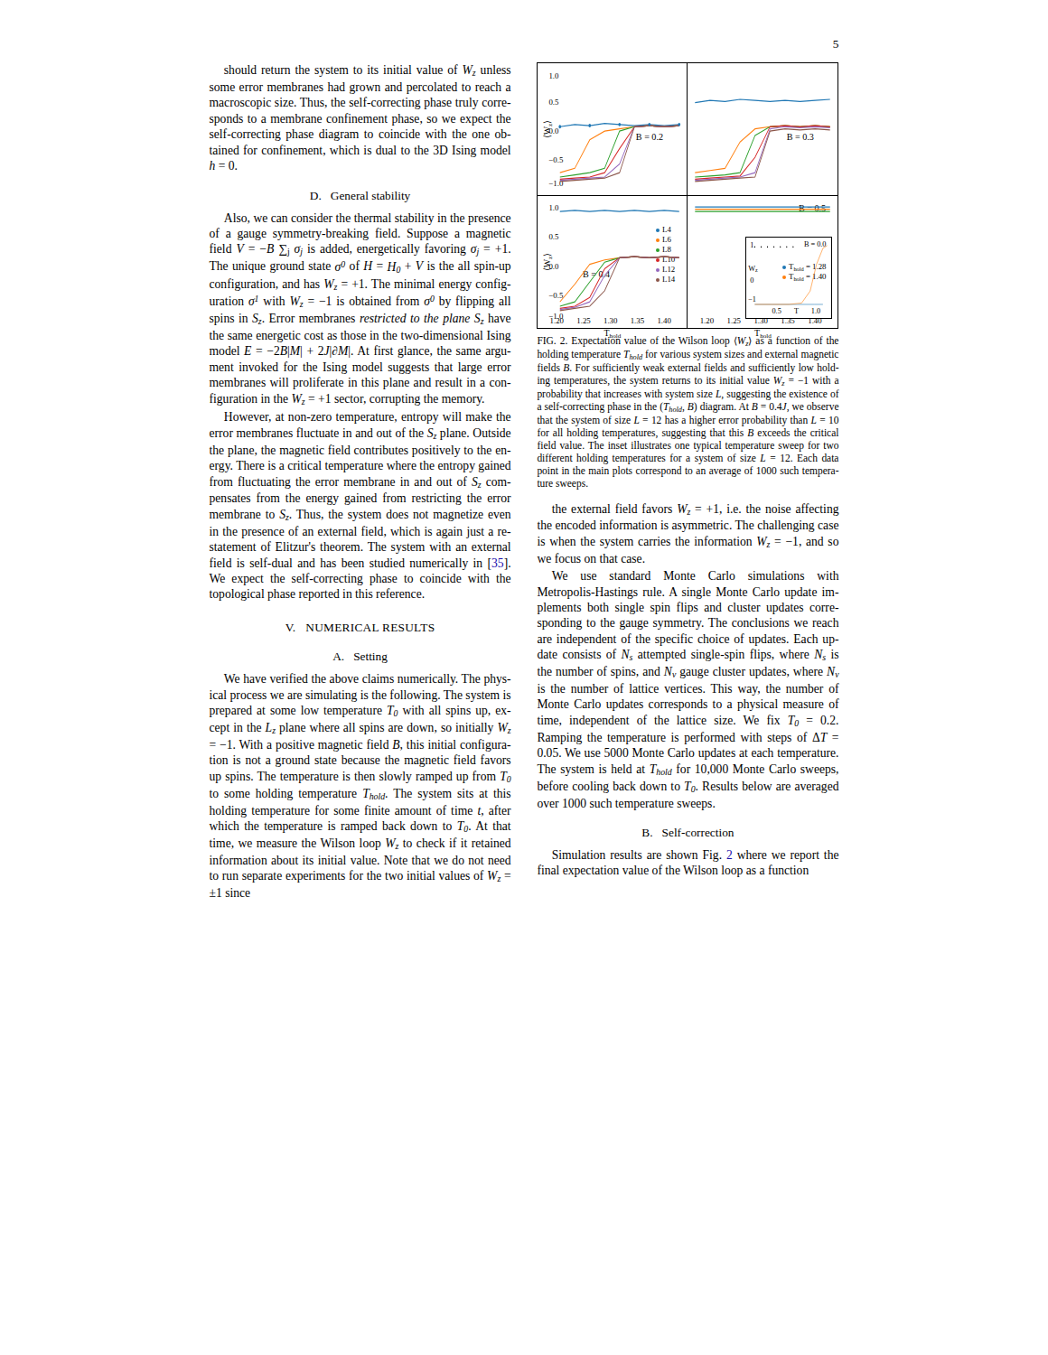5
should return the system to its initial value of Wz unless some error membranes had grown and percolated to reach a macroscopic size. Thus, the self-correcting phase truly corresponds to a membrane confinement phase, so we expect the self-correcting phase diagram to coincide with the one obtained for confinement, which is dual to the 3D Ising model h = 0.
D. General stability
Also, we can consider the thermal stability in the presence of a gauge symmetry-breaking field. Suppose a magnetic field V = −B ∑j σj is added, energetically favoring σj = +1. The unique ground state σ0 of H = H0 + V is the all spin-up configuration, and has Wz = +1. The minimal energy configuration σ1 with Wz = −1 is obtained from σ0 by flipping all spins in Sz. Error membranes restricted to the plane Sz have the same energetic cost as those in the two-dimensional Ising model E = −2B|M| + 2J|∂M|. At first glance, the same argument invoked for the Ising model suggests that large error membranes will proliferate in this plane and result in a configuration in the Wz = +1 sector, corrupting the memory.
However, at non-zero temperature, entropy will make the error membranes fluctuate in and out of the Sz plane. Outside the plane, the magnetic field contributes positively to the energy. There is a critical temperature where the entropy gained from fluctuating the error membrane in and out of Sz compensates from the energy gained from restricting the error membrane to Sz. Thus, the system does not magnetize even in the presence of an external field, which is again just a restatement of Elitzur's theorem. The system with an external field is self-dual and has been studied numerically in [35]. We expect the self-correcting phase to coincide with the topological phase reported in this reference.
V. Numerical results
A. Setting
We have verified the above claims numerically. The physical process we are simulating is the following. The system is prepared at some low temperature T0 with all spins up, except in the Lz plane where all spins are down, so initially Wz = −1. With a positive magnetic field B, this initial configuration is not a ground state because the magnetic field favors up spins. The temperature is then slowly ramped up from T0 to some holding temperature Thold. The system sits at this holding temperature for some finite amount of time t, after which the temperature is ramped back down to T0. At that time, we measure the Wilson loop Wz to check if it retained information about its initial value. Note that we do not need to run separate experiments for the two initial values of Wz = ±1 since
⟨Wz⟩
1.0
0.5
0.0
−0.5
−1.0
B = 0.2
B = 0.3
⟨Wz⟩
1.0
0.5
0.0
−0.5
−1.0
B = 0.4
L4
L6
L8
L10
L12
L14
1.20
1.25
1.30
1.35
1.40
Thold
B = 0.5
1.20
1.25
1.30
1.35
1.40
Thold
1
Wz
0
−1
0.5
T
1.0
B = 0.0
Thold = 1.28
Thold = 1.40
FIG. 2. Expectation value of the Wilson loop ⟨Wz⟩ as a function of the holding temperature Thold for various system sizes and external magnetic fields B. For sufficiently weak external fields and sufficiently low holding temperatures, the system returns to its initial value Wz = −1 with a probability that increases with system size L, suggesting the existence of a self-correcting phase in the (Thold, B) diagram. At B = 0.4J, we observe that the system of size L = 12 has a higher error probability than L = 10 for all holding temperatures, suggesting that this B exceeds the critical field value. The inset illustrates one typical temperature sweep for two different holding temperatures for a system of size L = 12. Each data point in the main plots correspond to an average of 1000 such temperature sweeps.
the external field favors Wz = +1, i.e. the noise affecting the encoded information is asymmetric. The challenging case is when the system carries the information Wz = −1, and so we focus on that case.
We use standard Monte Carlo simulations with Metropolis-Hastings rule. A single Monte Carlo update implements both single spin flips and cluster updates corresponding to the gauge symmetry. The conclusions we reach are independent of the specific choice of updates. Each update consists of Ns attempted single-spin flips, where Ns is the number of spins, and Nv gauge cluster updates, where Nv is the number of lattice vertices. This way, the number of Monte Carlo updates corresponds to a physical measure of time, independent of the lattice size. We fix T0 = 0.2. Ramping the temperature is performed with steps of ΔT = 0.05. We use 5000 Monte Carlo updates at each temperature. The system is held at Thold for 10,000 Monte Carlo sweeps, before cooling back down to T0. Results below are averaged over 1000 such temperature sweeps.
B. Self-correction
Simulation results are shown Fig. 2 where we report the final expectation value of the Wilson loop as a function